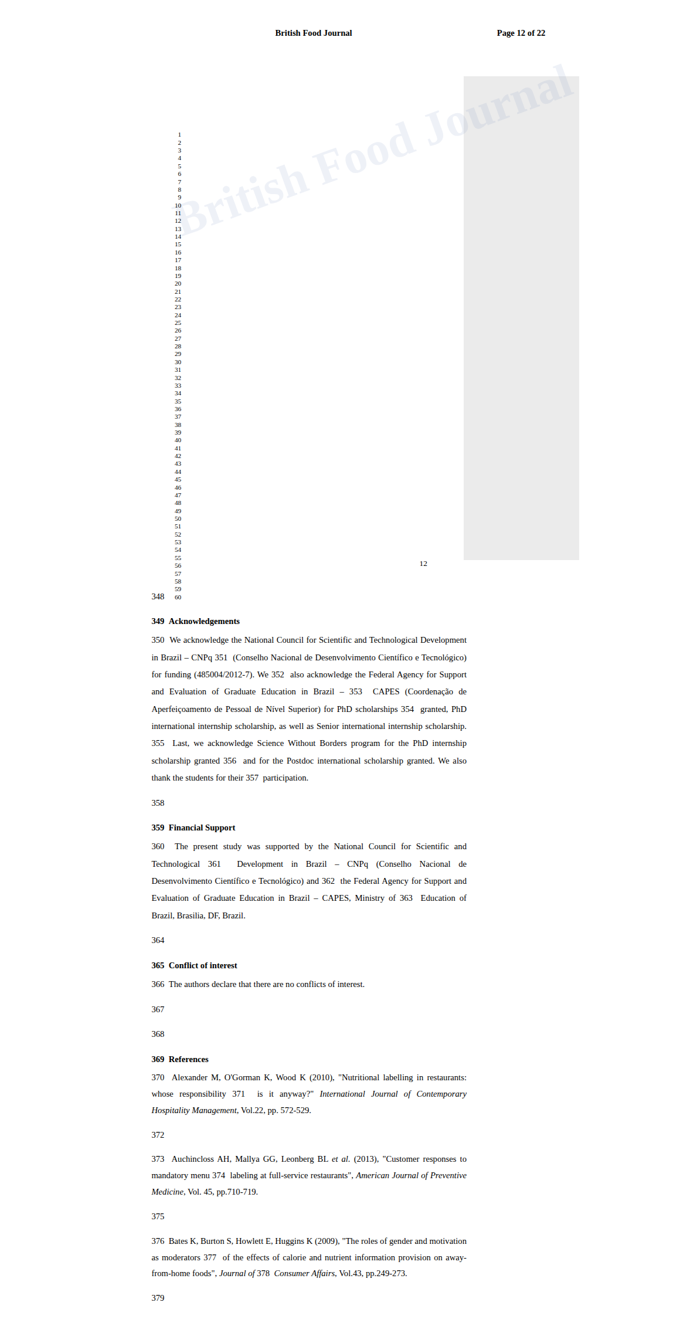British Food Journal
British Food Journal Page 12 of 22
1
2
3
4
5
6
7
8
9
10
11
12
13
14
15
16
17
18
19
20
21
22
23
24
25
26
27
28
29
30
31
32
33
34
35
36
37
38
39
40
41
42
43
44
45
46
47
48
49
50
51
52
53
54
55
56
57
58
59
60
12
348
349 Acknowledgements
350 We acknowledge the National Council for Scientific and Technological Development in Brazil – CNPq 351 (Conselho Nacional de Desenvolvimento Científico e Tecnológico) for funding (485004/2012-7). We 352 also acknowledge the Federal Agency for Support and Evaluation of Graduate Education in Brazil – 353 CAPES (Coordenação de Aperfeiçoamento de Pessoal de Nível Superior) for PhD scholarships 354 granted, PhD international internship scholarship, as well as Senior international internship scholarship. 355 Last, we acknowledge Science Without Borders program for the PhD internship scholarship granted 356 and for the Postdoc international scholarship granted. We also thank the students for their 357 participation.
358
359 Financial Support
360 The present study was supported by the National Council for Scientific and Technological 361 Development in Brazil – CNPq (Conselho Nacional de Desenvolvimento Científico e Tecnológico) and 362 the Federal Agency for Support and Evaluation of Graduate Education in Brazil – CAPES, Ministry of 363 Education of Brazil, Brasilia, DF, Brazil.
364
365 Conflict of interest
366 The authors declare that there are no conflicts of interest.
367
368
369 References
370 Alexander M, O'Gorman K, Wood K (2010), "Nutritional labelling in restaurants: whose responsibility 371 is it anyway?" International Journal of Contemporary Hospitality Management, Vol.22, pp. 572-529.
372
373 Auchincloss AH, Mallya GG, Leonberg BL et al. (2013), "Customer responses to mandatory menu 374 labeling at full-service restaurants", American Journal of Preventive Medicine, Vol. 45, pp.710-719.
375
376 Bates K, Burton S, Howlett E, Huggins K (2009), "The roles of gender and motivation as moderators 377 of the effects of calorie and nutrient information provision on away-from-home foods", Journal of 378 Consumer Affairs, Vol.43, pp.249-273.
379